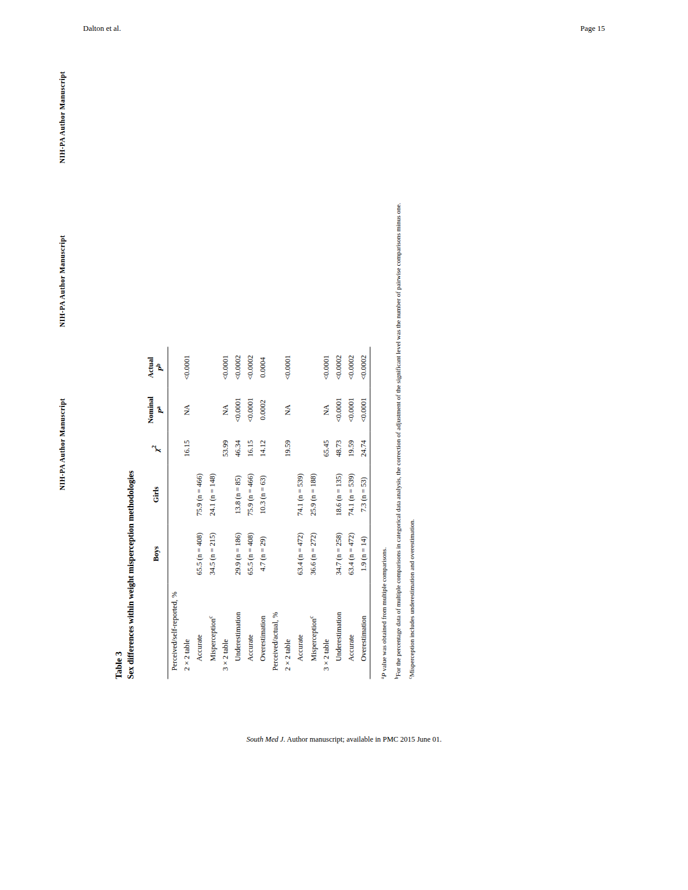NIH-PA Author Manuscript NIH-PA Author Manuscript NIH-PA Author Manuscript
Dalton et al.
Page 15
Table 3
Sex differences within weight misperception methodologies
| | Boys | Girls | χ 2 | Nominal P a | Actual P b |
| --- | --- | --- | --- | --- | --- |
| Perceived/self-reported, % | | | | | |
| 2 × 2 table | | | 16.15 | NA | <0.0001 |
| Accurate | 65.5 (n = 408) | 75.9 (n = 466) | | | |
| Misperception c | 34.5 (n = 215) | 24.1 (n = 148) | | | |
| 3 × 2 table | | | 53.99 | NA | <0.0001 |
| Underestimation | 29.9 (n = 186) | 13.8 (n = 85) | 46.34 | <0.0001 | <0.0002 |
| Accurate | 65.5 (n = 408) | 75.9 (n = 466) | 16.15 | <0.0001 | <0.0002 |
| Overestimation | 4.7 (n = 29) | 10.3 (n = 63) | 14.12 | 0.0002 | 0.0004 |
| Perceived/actual, % | | | | | |
| 2 × 2 table | | | 19.59 | NA | <0.0001 |
| Accurate | 63.4 (n = 472) | 74.1 (n = 539) | | | |
| Misperception c | 36.6 (n = 272) | 25.9 (n = 188) | | | |
| 3 × 2 table | | | 65.45 | NA | <0.0001 |
| Underestimation | 34.7 (n = 258) | 18.6 (n = 135) | 48.73 | <0.0001 | <0.0002 |
| Accurate | 63.4 (n = 472) | 74.1 (n = 539) | 19.59 | <0.0001 | <0.0002 |
| Overestimation | 1.9 (n = 14) | 7.3 (n = 53) | 24.74 | <0.0001 | <0.0002 |
aP value was obtained from multiple comparisons.
bFor the percentage data of multiple comparisons in categorical data analysis, the correction of adjustment of the significant level was the number of pairwise comparisons minus one.
cMisperception includes underestimation and overestimation.
South Med J. Author manuscript; available in PMC 2015 June 01.